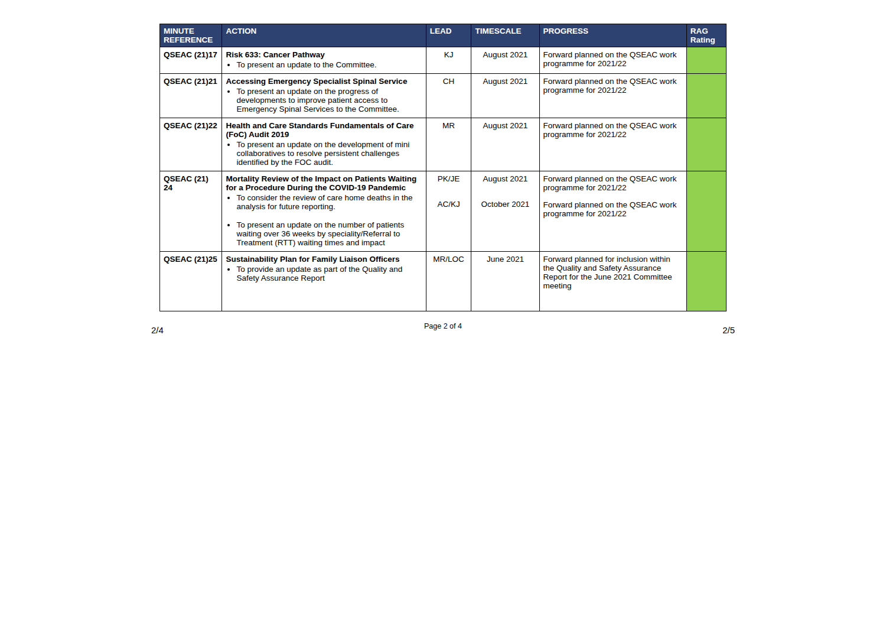| MINUTE REFERENCE | ACTION | LEAD | TIMESCALE | PROGRESS | RAG Rating |
| --- | --- | --- | --- | --- | --- |
| QSEAC (21)17 | Risk 633: Cancer Pathway To present an update to the Committee. | KJ | August 2021 | Forward planned on the QSEAC work programme for 2021/22 | |
| QSEAC (21)21 | Accessing Emergency Specialist Spinal Service To present an update on the progress of developments to improve patient access to Emergency Spinal Services to the Committee. | CH | August 2021 | Forward planned on the QSEAC work programme for 2021/22 | |
| QSEAC (21)22 | Health and Care Standards Fundamentals of Care (FoC) Audit 2019 To present an update on the development of mini collaboratives to resolve persistent challenges identified by the FOC audit. | MR | August 2021 | Forward planned on the QSEAC work programme for 2021/22 | |
| QSEAC (21) 24 | Mortality Review of the Impact on Patients Waiting for a Procedure During the COVID-19 Pandemic To consider the review of care home deaths in the analysis for future reporting. To present an update on the number of patients waiting over 36 weeks by speciality/Referral to Treatment (RTT) waiting times and impact | PK/JE AC/KJ | August 2021 October 2021 | Forward planned on the QSEAC work programme for 2021/22 Forward planned on the QSEAC work programme for 2021/22 | |
| QSEAC (21)25 | Sustainability Plan for Family Liaison Officers To provide an update as part of the Quality and Safety Assurance Report | MR/LOC | June 2021 | Forward planned for inclusion within the Quality and Safety Assurance Report for the June 2021 Committee meeting | |
Page 2 of 4
2/4
2/5